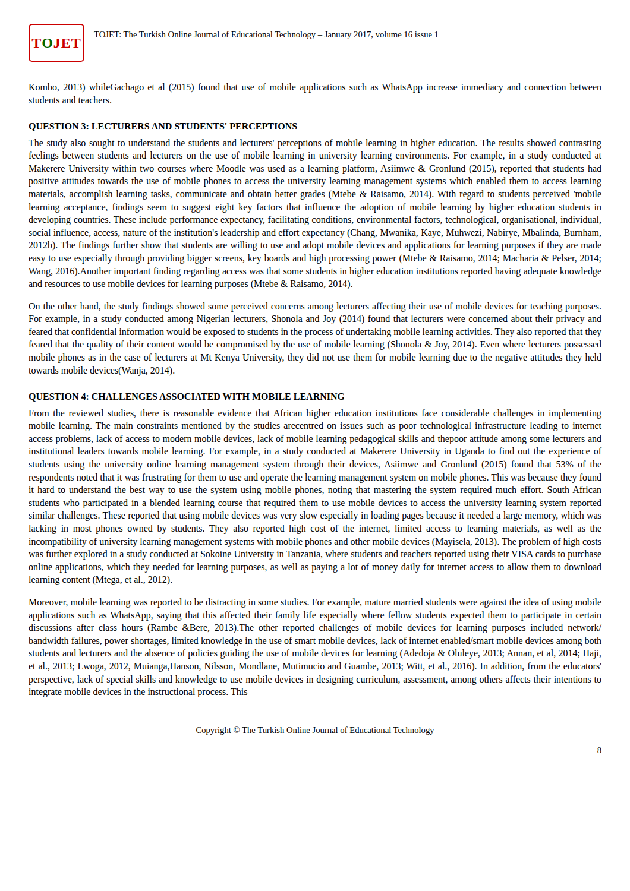TOJET
TOJET: The Turkish Online Journal of Educational Technology – January 2017, volume 16 issue 1
Kombo, 2013) whileGachago et al (2015) found that use of mobile applications such as WhatsApp increase immediacy and connection between students and teachers.
Question 3: Lecturers and Students' Perceptions
The study also sought to understand the students and lecturers' perceptions of mobile learning in higher education. The results showed contrasting feelings between students and lecturers on the use of mobile learning in university learning environments. For example, in a study conducted at Makerere University within two courses where Moodle was used as a learning platform, Asiimwe & Gronlund (2015), reported that students had positive attitudes towards the use of mobile phones to access the university learning management systems which enabled them to access learning materials, accomplish learning tasks, communicate and obtain better grades (Mtebe & Raisamo, 2014). With regard to students perceived 'mobile learning acceptance, findings seem to suggest eight key factors that influence the adoption of mobile learning by higher education students in developing countries. These include performance expectancy, facilitating conditions, environmental factors, technological, organisational, individual, social influence, access, nature of the institution's leadership and effort expectancy (Chang, Mwanika, Kaye, Muhwezi, Nabirye, Mbalinda, Burnham, 2012b). The findings further show that students are willing to use and adopt mobile devices and applications for learning purposes if they are made easy to use especially through providing bigger screens, key boards and high processing power (Mtebe & Raisamo, 2014; Macharia & Pelser, 2014; Wang, 2016).Another important finding regarding access was that some students in higher education institutions reported having adequate knowledge and resources to use mobile devices for learning purposes (Mtebe & Raisamo, 2014).
On the other hand, the study findings showed some perceived concerns among lecturers affecting their use of mobile devices for teaching purposes. For example, in a study conducted among Nigerian lecturers, Shonola and Joy (2014) found that lecturers were concerned about their privacy and feared that confidential information would be exposed to students in the process of undertaking mobile learning activities. They also reported that they feared that the quality of their content would be compromised by the use of mobile learning (Shonola & Joy, 2014). Even where lecturers possessed mobile phones as in the case of lecturers at Mt Kenya University, they did not use them for mobile learning due to the negative attitudes they held towards mobile devices(Wanja, 2014).
Question 4: Challenges Associated with Mobile Learning
From the reviewed studies, there is reasonable evidence that African higher education institutions face considerable challenges in implementing mobile learning. The main constraints mentioned by the studies arecentred on issues such as poor technological infrastructure leading to internet access problems, lack of access to modern mobile devices, lack of mobile learning pedagogical skills and thepoor attitude among some lecturers and institutional leaders towards mobile learning. For example, in a study conducted at Makerere University in Uganda to find out the experience of students using the university online learning management system through their devices, Asiimwe and Gronlund (2015) found that 53% of the respondents noted that it was frustrating for them to use and operate the learning management system on mobile phones. This was because they found it hard to understand the best way to use the system using mobile phones, noting that mastering the system required much effort. South African students who participated in a blended learning course that required them to use mobile devices to access the university learning system reported similar challenges. These reported that using mobile devices was very slow especially in loading pages because it needed a large memory, which was lacking in most phones owned by students. They also reported high cost of the internet, limited access to learning materials, as well as the incompatibility of university learning management systems with mobile phones and other mobile devices (Mayisela, 2013). The problem of high costs was further explored in a study conducted at Sokoine University in Tanzania, where students and teachers reported using their VISA cards to purchase online applications, which they needed for learning purposes, as well as paying a lot of money daily for internet access to allow them to download learning content (Mtega, et al., 2012).
Moreover, mobile learning was reported to be distracting in some studies. For example, mature married students were against the idea of using mobile applications such as WhatsApp, saying that this affected their family life especially where fellow students expected them to participate in certain discussions after class hours (Rambe &Bere, 2013).The other reported challenges of mobile devices for learning purposes included network/ bandwidth failures, power shortages, limited knowledge in the use of smart mobile devices, lack of internet enabled/smart mobile devices among both students and lecturers and the absence of policies guiding the use of mobile devices for learning (Adedoja & Oluleye, 2013; Annan, et al, 2014; Haji, et al., 2013; Lwoga, 2012, Muianga,Hanson, Nilsson, Mondlane, Mutimucio and Guambe, 2013; Witt, et al., 2016). In addition, from the educators' perspective, lack of special skills and knowledge to use mobile devices in designing curriculum, assessment, among others affects their intentions to integrate mobile devices in the instructional process. This
Copyright © The Turkish Online Journal of Educational Technology
8